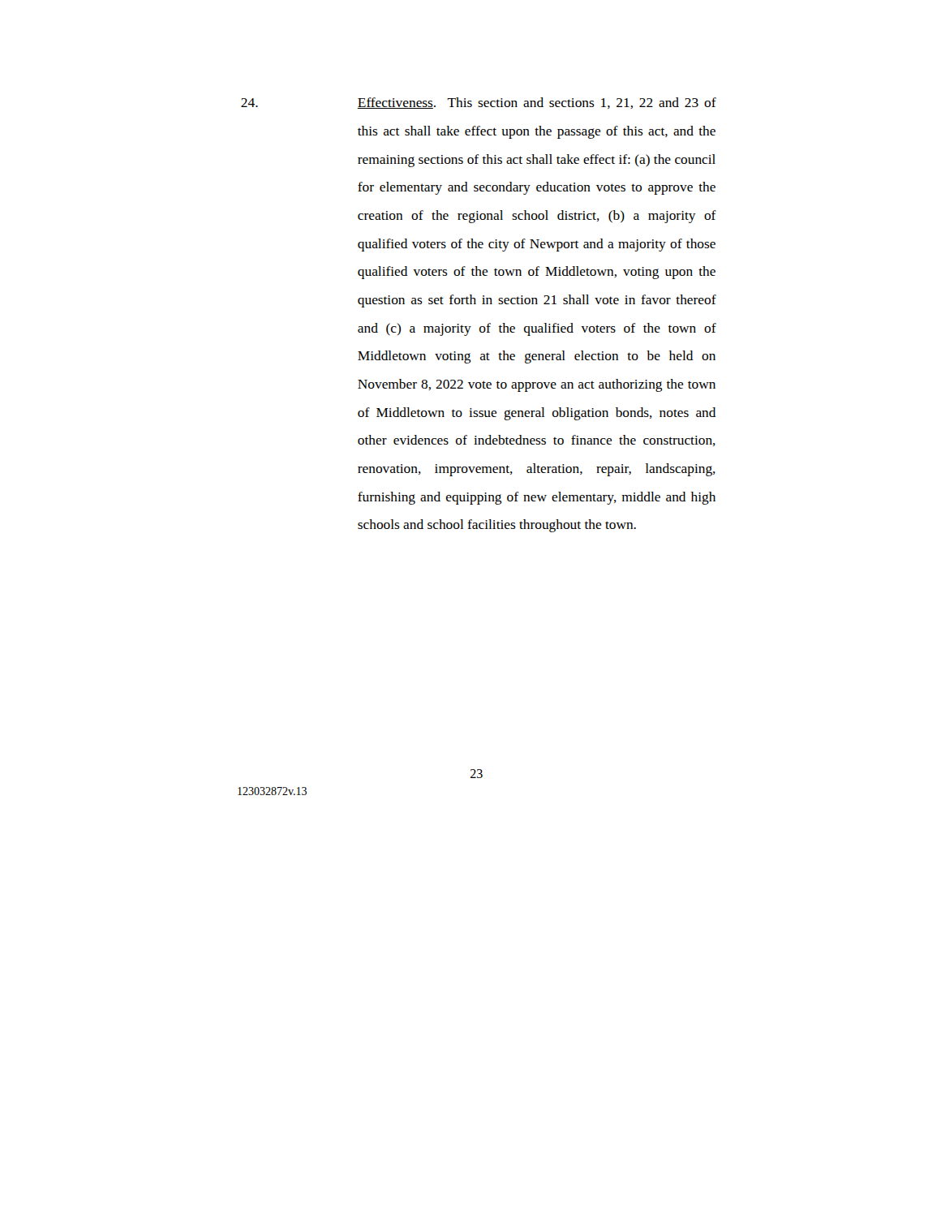24.
Effectiveness. This section and sections 1, 21, 22 and 23 of this act shall take effect upon the passage of this act, and the remaining sections of this act shall take effect if: (a) the council for elementary and secondary education votes to approve the creation of the regional school district, (b) a majority of qualified voters of the city of Newport and a majority of those qualified voters of the town of Middletown, voting upon the question as set forth in section 21 shall vote in favor thereof and (c) a majority of the qualified voters of the town of Middletown voting at the general election to be held on November 8, 2022 vote to approve an act authorizing the town of Middletown to issue general obligation bonds, notes and other evidences of indebtedness to finance the construction, renovation, improvement, alteration, repair, landscaping, furnishing and equipping of new elementary, middle and high schools and school facilities throughout the town.
23
123032872v.13